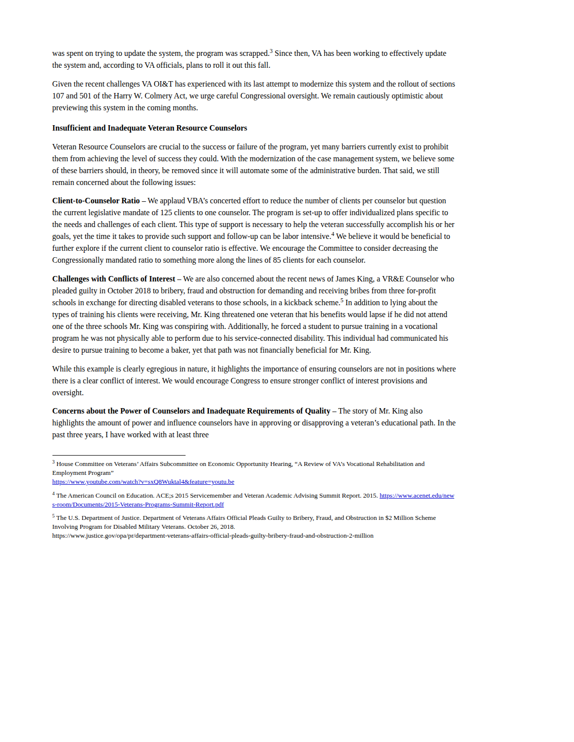was spent on trying to update the system, the program was scrapped.3 Since then, VA has been working to effectively update the system and, according to VA officials, plans to roll it out this fall.
Given the recent challenges VA OI&T has experienced with its last attempt to modernize this system and the rollout of sections 107 and 501 of the Harry W. Colmery Act, we urge careful Congressional oversight. We remain cautiously optimistic about previewing this system in the coming months.
Insufficient and Inadequate Veteran Resource Counselors
Veteran Resource Counselors are crucial to the success or failure of the program, yet many barriers currently exist to prohibit them from achieving the level of success they could. With the modernization of the case management system, we believe some of these barriers should, in theory, be removed since it will automate some of the administrative burden. That said, we still remain concerned about the following issues:
Client-to-Counselor Ratio – We applaud VBA’s concerted effort to reduce the number of clients per counselor but question the current legislative mandate of 125 clients to one counselor. The program is set-up to offer individualized plans specific to the needs and challenges of each client. This type of support is necessary to help the veteran successfully accomplish his or her goals, yet the time it takes to provide such support and follow-up can be labor intensive.4 We believe it would be beneficial to further explore if the current client to counselor ratio is effective. We encourage the Committee to consider decreasing the Congressionally mandated ratio to something more along the lines of 85 clients for each counselor.
Challenges with Conflicts of Interest – We are also concerned about the recent news of James King, a VR&E Counselor who pleaded guilty in October 2018 to bribery, fraud and obstruction for demanding and receiving bribes from three for-profit schools in exchange for directing disabled veterans to those schools, in a kickback scheme.5 In addition to lying about the types of training his clients were receiving, Mr. King threatened one veteran that his benefits would lapse if he did not attend one of the three schools Mr. King was conspiring with. Additionally, he forced a student to pursue training in a vocational program he was not physically able to perform due to his service-connected disability. This individual had communicated his desire to pursue training to become a baker, yet that path was not financially beneficial for Mr. King.
While this example is clearly egregious in nature, it highlights the importance of ensuring counselors are not in positions where there is a clear conflict of interest. We would encourage Congress to ensure stronger conflict of interest provisions and oversight.
Concerns about the Power of Counselors and Inadequate Requirements of Quality – The story of Mr. King also highlights the amount of power and influence counselors have in approving or disapproving a veteran’s educational path. In the past three years, I have worked with at least three
3 House Committee on Veterans’ Affairs Subcommittee on Economic Opportunity Hearing, “A Review of VA’s Vocational Rehabilitation and Employment Program”
https://www.youtube.com/watch?v=sxQ8Wuktal4&feature=youtu.be
4 The American Council on Education. ACE;s 2015 Servicemember and Veteran Academic Advising Summit Report. 2015. https://www.acenet.edu/news-room/Documents/2015-Veterans-Programs-Summit-Report.pdf
5 The U.S. Department of Justice. Department of Veterans Affairs Official Pleads Guilty to Bribery, Fraud, and Obstruction in $2 Million Scheme Involving Program for Disabled Military Veterans. October 26, 2018.
https://www.justice.gov/opa/pr/department-veterans-affairs-official-pleads-guilty-bribery-fraud-and-obstruction-2-million